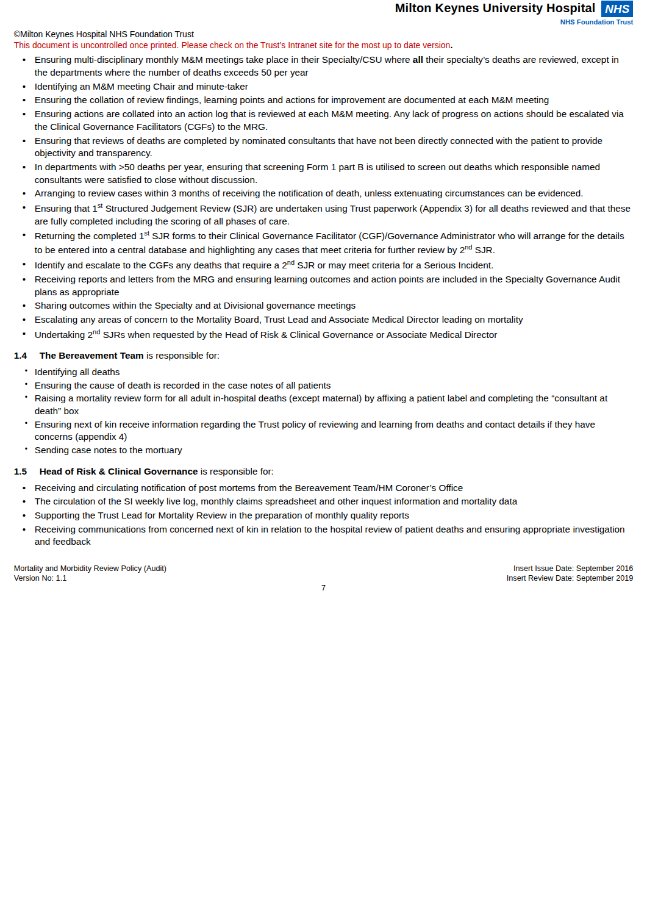Milton Keynes University Hospital NHS
NHS Foundation Trust
©Milton Keynes Hospital NHS Foundation Trust
This document is uncontrolled once printed. Please check on the Trust’s Intranet site for the most up to date version.
Ensuring multi-disciplinary monthly M&M meetings take place in their Specialty/CSU where all their specialty’s deaths are reviewed, except in the departments where the number of deaths exceeds 50 per year
Identifying an M&M meeting Chair and minute-taker
Ensuring the collation of review findings, learning points and actions for improvement are documented at each M&M meeting
Ensuring actions are collated into an action log that is reviewed at each M&M meeting. Any lack of progress on actions should be escalated via the Clinical Governance Facilitators (CGFs) to the MRG.
Ensuring that reviews of deaths are completed by nominated consultants that have not been directly connected with the patient to provide objectivity and transparency.
In departments with >50 deaths per year, ensuring that screening Form 1 part B is utilised to screen out deaths which responsible named consultants were satisfied to close without discussion.
Arranging to review cases within 3 months of receiving the notification of death, unless extenuating circumstances can be evidenced.
Ensuring that 1st Structured Judgement Review (SJR) are undertaken using Trust paperwork (Appendix 3) for all deaths reviewed and that these are fully completed including the scoring of all phases of care.
Returning the completed 1st SJR forms to their Clinical Governance Facilitator (CGF)/Governance Administrator who will arrange for the details to be entered into a central database and highlighting any cases that meet criteria for further review by 2nd SJR.
Identify and escalate to the CGFs any deaths that require a 2nd SJR or may meet criteria for a Serious Incident.
Receiving reports and letters from the MRG and ensuring learning outcomes and action points are included in the Specialty Governance Audit plans as appropriate
Sharing outcomes within the Specialty and at Divisional governance meetings
Escalating any areas of concern to the Mortality Board, Trust Lead and Associate Medical Director leading on mortality
Undertaking 2nd SJRs when requested by the Head of Risk & Clinical Governance or Associate Medical Director
1.4 The Bereavement Team is responsible for:
Identifying all deaths
Ensuring the cause of death is recorded in the case notes of all patients
Raising a mortality review form for all adult in-hospital deaths (except maternal) by affixing a patient label and completing the “consultant at death” box
Ensuring next of kin receive information regarding the Trust policy of reviewing and learning from deaths and contact details if they have concerns (appendix 4)
Sending case notes to the mortuary
1.5 Head of Risk & Clinical Governance is responsible for:
Receiving and circulating notification of post mortems from the Bereavement Team/HM Coroner’s Office
The circulation of the SI weekly live log, monthly claims spreadsheet and other inquest information and mortality data
Supporting the Trust Lead for Mortality Review in the preparation of monthly quality reports
Receiving communications from concerned next of kin in relation to the hospital review of patient deaths and ensuring appropriate investigation and feedback
Mortality and Morbidity Review Policy (Audit)
Version No: 1.1
Insert Issue Date: September 2016
Insert Review Date: September 2019
7